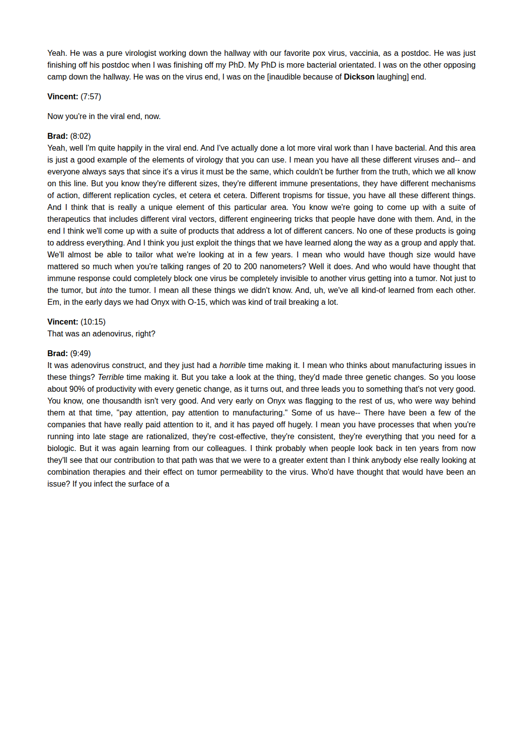Yeah. He was a pure virologist working down the hallway with our favorite pox virus, vaccinia, as a postdoc. He was just finishing off his postdoc when I was finishing off my PhD. My PhD is more bacterial orientated. I was on the other opposing camp down the hallway. He was on the virus end, I was on the [inaudible because of Dickson laughing] end.
Vincent: (7:57)
Now you're in the viral end, now.
Brad: (8:02)
Yeah, well I'm quite happily in the viral end. And I've actually done a lot more viral work than I have bacterial. And this area is just a good example of the elements of virology that you can use. I mean you have all these different viruses and-- and everyone always says that since it's a virus it must be the same, which couldn't be further from the truth, which we all know on this line. But you know they're different sizes, they're different immune presentations, they have different mechanisms of action, different replication cycles, et cetera et cetera. Different tropisms for tissue, you have all these different things. And I think that is really a unique element of this particular area. You know we're going to come up with a suite of therapeutics that includes different viral vectors, different engineering tricks that people have done with them. And, in the end I think we'll come up with a suite of products that address a lot of different cancers. No one of these products is going to address everything. And I think you just exploit the things that we have learned along the way as a group and apply that. We'll almost be able to tailor what we're looking at in a few years. I mean who would have though size would have mattered so much when you're talking ranges of 20 to 200 nanometers? Well it does. And who would have thought that immune response could completely block one virus be completely invisible to another virus getting into a tumor. Not just to the tumor, but into the tumor. I mean all these things we didn't know. And, uh, we've all kind-of learned from each other. Em, in the early days we had Onyx with O-15, which was kind of trail breaking a lot.
Vincent: (10:15)
That was an adenovirus, right?
Brad: (9:49)
It was adenovirus construct, and they just had a horrible time making it. I mean who thinks about manufacturing issues in these things? Terrible time making it. But you take a look at the thing, they'd made three genetic changes. So you loose about 90% of productivity with every genetic change, as it turns out, and three leads you to something that's not very good. You know, one thousandth isn't very good. And very early on Onyx was flagging to the rest of us, who were way behind them at that time, "pay attention, pay attention to manufacturing." Some of us have-- There have been a few of the companies that have really paid attention to it, and it has payed off hugely. I mean you have processes that when you're running into late stage are rationalized, they're cost-effective, they're consistent, they're everything that you need for a biologic. But it was again learning from our colleagues. I think probably when people look back in ten years from now they'll see that our contribution to that path was that we were to a greater extent than I think anybody else really looking at combination therapies and their effect on tumor permeability to the virus. Who'd have thought that would have been an issue? If you infect the surface of a